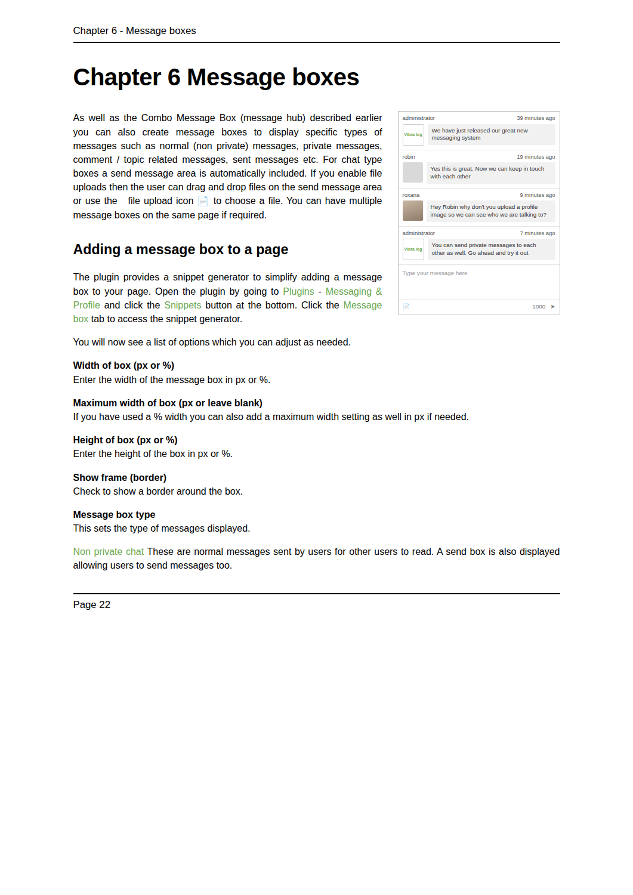Chapter 6 - Message boxes
Chapter 6 Message boxes
administrator 39 minutes ago
We have just released our great new messaging system
robin 19 minutes ago
Yes this is great. Now we can keep in touch with each other
roxana 9 minutes ago
Hey Robin why don't you upload a profile image so we can see who we are talking to?
administrator 7 minutes ago
You can send private messages to each other as well. Go ahead and try it out
Type your message here
📄 1000➤
As well as the Combo Message Box (message hub) described earlier you can also create message boxes to display specific types of messages such as normal (non private) messages, private messages, comment / topic related messages, sent messages etc. For chat type boxes a send message area is automatically included. If you enable file uploads then the user can drag and drop files on the send message area or use the file upload icon 📄 to choose a file. You can have multiple message boxes on the same page if required.
Adding a message box to a page
The plugin provides a snippet generator to simplify adding a message box to your page. Open the plugin by going to Plugins - Messaging & Profile and click the Snippets button at the bottom. Click the Message box tab to access the snippet generator.
You will now see a list of options which you can adjust as needed.
Width of box (px or %)
Enter the width of the message box in px or %.
Maximum width of box (px or leave blank)
If you have used a % width you can also add a maximum width setting as well in px if needed.
Height of box (px or %)
Enter the height of the box in px or %.
Show frame (border)
Check to show a border around the box.
Message box type
This sets the type of messages displayed.
Non private chat These are normal messages sent by users for other users to read. A send box is also displayed allowing users to send messages too.
Page 22